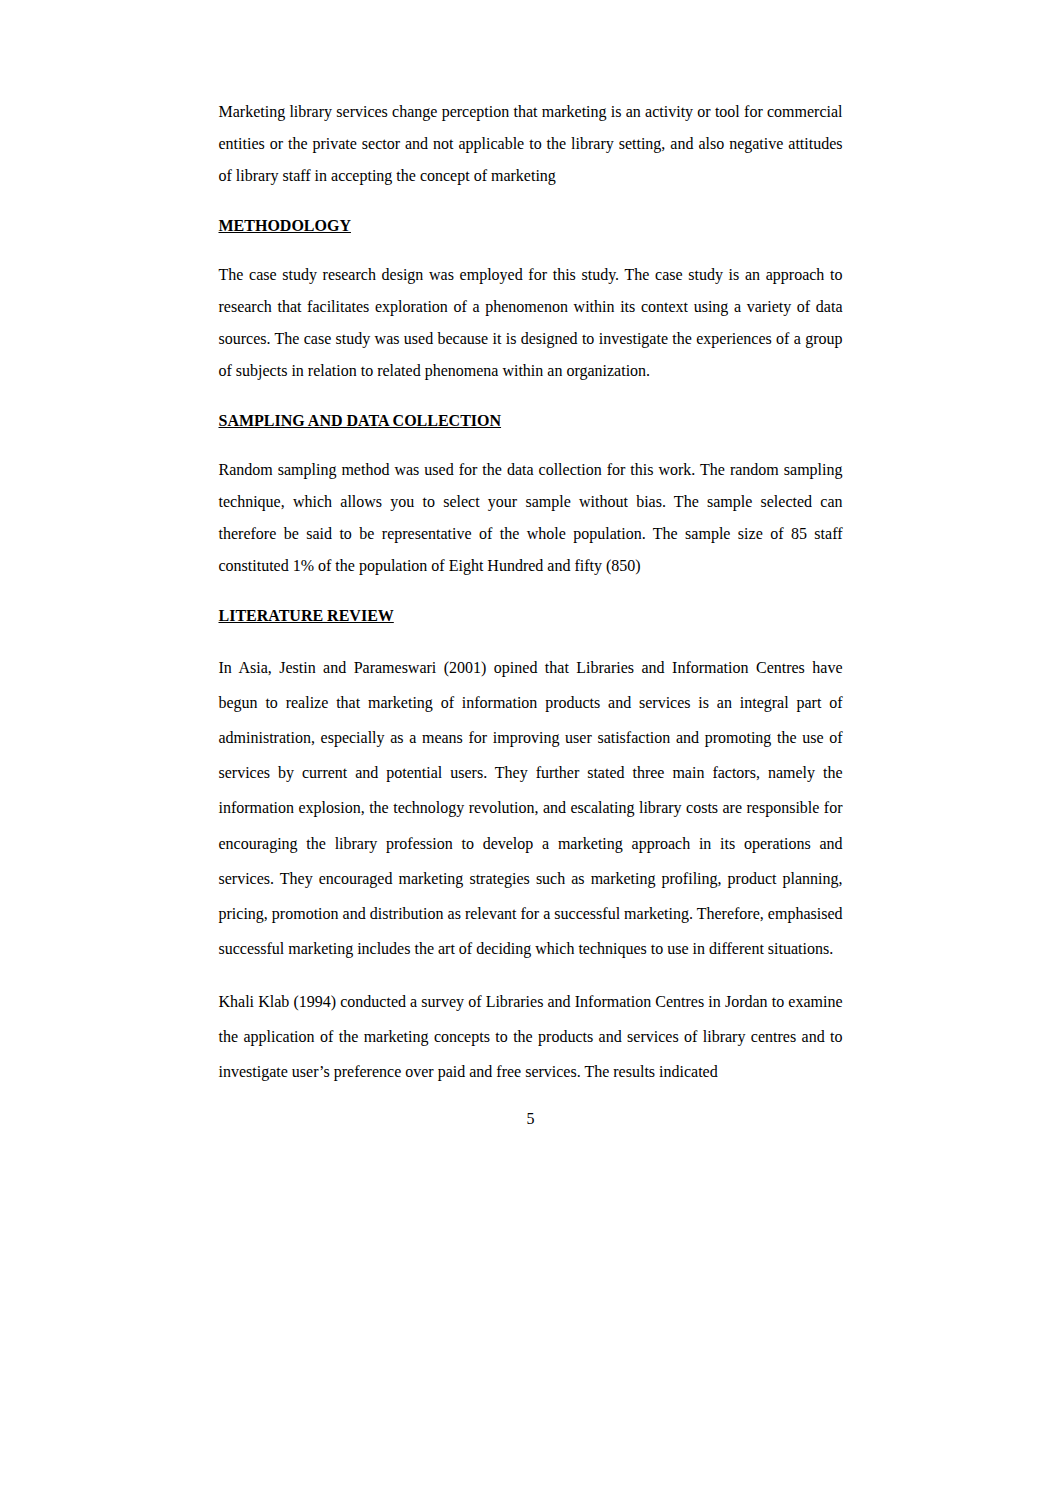Marketing library services change perception that marketing is an activity or tool for commercial entities or the private sector and not applicable to the library setting, and also negative attitudes of library staff in accepting the concept of marketing
METHODOLOGY
The case study research design was employed for this study. The case study is an approach to research that facilitates exploration of a phenomenon within its context using a variety of data sources. The case study was used because it is designed to investigate the experiences of a group of subjects in relation to related phenomena within an organization.
SAMPLING AND DATA COLLECTION
Random sampling method was used for the data collection for this work. The random sampling technique, which allows you to select your sample without bias. The sample selected can therefore be said to be representative of the whole population. The sample size of 85 staff constituted 1% of the population of Eight Hundred and fifty (850)
LITERATURE REVIEW
In Asia, Jestin and Parameswari (2001) opined that Libraries and Information Centres have begun to realize that marketing of information products and services is an integral part of administration, especially as a means for improving user satisfaction and promoting the use of services by current and potential users. They further stated three main factors, namely the information explosion, the technology revolution, and escalating library costs are responsible for encouraging the library profession to develop a marketing approach in its operations and services. They encouraged marketing strategies such as marketing profiling, product planning, pricing, promotion and distribution as relevant for a successful marketing. Therefore, emphasised successful marketing includes the art of deciding which techniques to use in different situations.
Khali Klab (1994) conducted a survey of Libraries and Information Centres in Jordan to examine the application of the marketing concepts to the products and services of library centres and to investigate user’s preference over paid and free services. The results indicated
5